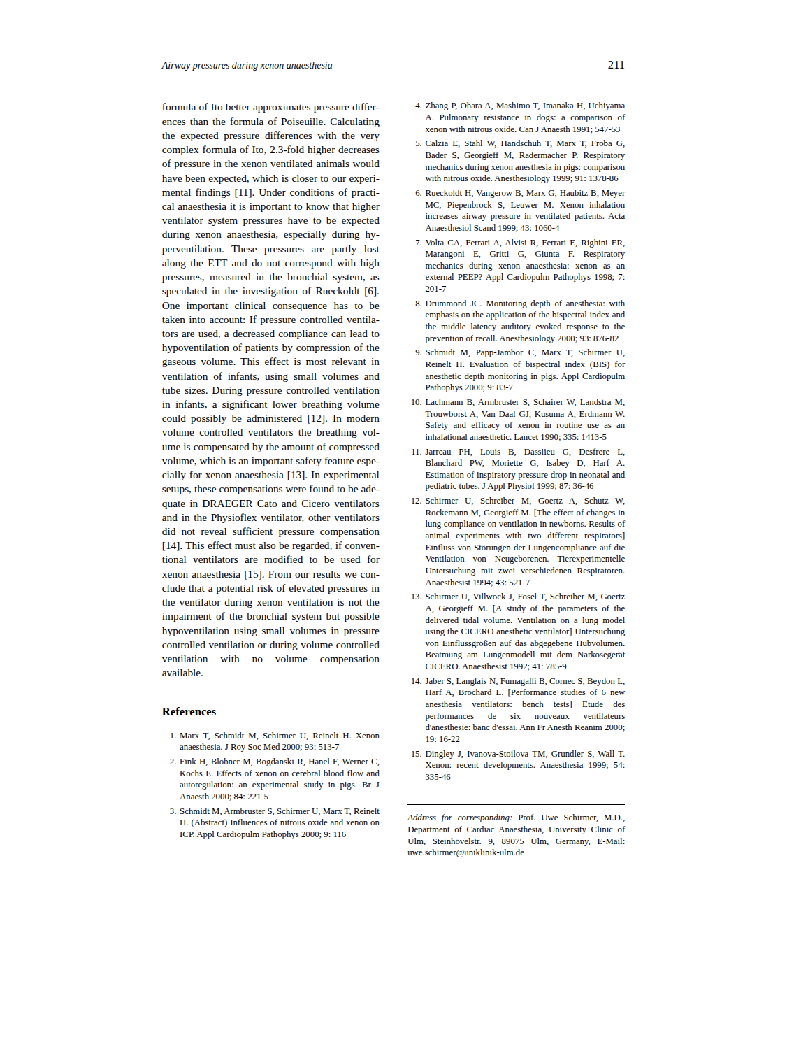Airway pressures during xenon anaesthesia
211
formula of Ito better approximates pressure differences than the formula of Poiseuille. Calculating the expected pressure differences with the very complex formula of Ito, 2.3-fold higher decreases of pressure in the xenon ventilated animals would have been expected, which is closer to our experimental findings [11]. Under conditions of practical anaesthesia it is important to know that higher ventilator system pressures have to be expected during xenon anaesthesia, especially during hyperventilation. These pressures are partly lost along the ETT and do not correspond with high pressures, measured in the bronchial system, as speculated in the investigation of Rueckoldt [6]. One important clinical consequence has to be taken into account: If pressure controlled ventilators are used, a decreased compliance can lead to hypoventilation of patients by compression of the gaseous volume. This effect is most relevant in ventilation of infants, using small volumes and tube sizes. During pressure controlled ventilation in infants, a significant lower breathing volume could possibly be administered [12]. In modern volume controlled ventilators the breathing volume is compensated by the amount of compressed volume, which is an important safety feature especially for xenon anaesthesia [13]. In experimental setups, these compensations were found to be adequate in DRAEGER Cato and Cicero ventilators and in the Physioflex ventilator, other ventilators did not reveal sufficient pressure compensation [14]. This effect must also be regarded, if conventional ventilators are modified to be used for xenon anaesthesia [15]. From our results we conclude that a potential risk of elevated pressures in the ventilator during xenon ventilation is not the impairment of the bronchial system but possible hypoventilation using small volumes in pressure controlled ventilation or during volume controlled ventilation with no volume compensation available.
References
Marx T, Schmidt M, Schirmer U, Reinelt H. Xenon anaesthesia. J Roy Soc Med 2000; 93: 513-7
Fink H, Blobner M, Bogdanski R, Hanel F, Werner C, Kochs E. Effects of xenon on cerebral blood flow and autoregulation: an experimental study in pigs. Br J Anaesth 2000; 84: 221-5
Schmidt M, Armbruster S, Schirmer U, Marx T, Reinelt H. (Abstract) Influences of nitrous oxide and xenon on ICP. Appl Cardiopulm Pathophys 2000; 9: 116
Zhang P, Ohara A, Mashimo T, Imanaka H, Uchiyama A. Pulmonary resistance in dogs: a comparison of xenon with nitrous oxide. Can J Anaesth 1991; 547-53
Calzia E, Stahl W, Handschuh T, Marx T, Froba G, Bader S, Georgieff M, Radermacher P. Respiratory mechanics during xenon anesthesia in pigs: comparison with nitrous oxide. Anesthesiology 1999; 91: 1378-86
Rueckoldt H, Vangerow B, Marx G, Haubitz B, Meyer MC, Piepenbrock S, Leuwer M. Xenon inhalation increases airway pressure in ventilated patients. Acta Anaesthesiol Scand 1999; 43: 1060-4
Volta CA, Ferrari A, Alvisi R, Ferrari E, Righini ER, Marangoni E, Gritti G, Giunta F. Respiratory mechanics during xenon anaesthesia: xenon as an external PEEP? Appl Cardiopulm Pathophys 1998; 7: 201-7
Drummond JC. Monitoring depth of anesthesia: with emphasis on the application of the bispectral index and the middle latency auditory evoked response to the prevention of recall. Anesthesiology 2000; 93: 876-82
Schmidt M, Papp-Jambor C, Marx T, Schirmer U, Reinelt H. Evaluation of bispectral index (BIS) for anesthetic depth monitoring in pigs. Appl Cardiopulm Pathophys 2000; 9: 83-7
Lachmann B, Armbruster S, Schairer W, Landstra M, Trouwborst A, Van Daal GJ, Kusuma A, Erdmann W. Safety and efficacy of xenon in routine use as an inhalational anaesthetic. Lancet 1990; 335: 1413-5
Jarreau PH, Louis B, Dassiieu G, Desfrere L, Blanchard PW, Moriette G, Isabey D, Harf A. Estimation of inspiratory pressure drop in neonatal and pediatric tubes. J Appl Physiol 1999; 87: 36-46
Schirmer U, Schreiber M, Goertz A, Schutz W, Rockemann M, Georgieff M. [The effect of changes in lung compliance on ventilation in newborns. Results of animal experiments with two different respirators] Einfluss von Störungen der Lungencompliance auf die Ventilation von Neugeborenen. Tierexperimentelle Untersuchung mit zwei verschiedenen Respiratoren. Anaesthesist 1994; 43: 521-7
Schirmer U, Villwock J, Fosel T, Schreiber M, Goertz A, Georgieff M. [A study of the parameters of the delivered tidal volume. Ventilation on a lung model using the CICERO anesthetic ventilator] Untersuchung von Einflussgrößen auf das abgegebene Hubvolumen. Beatmung am Lungenmodell mit dem Narkosegerät CICERO. Anaesthesist 1992; 41: 785-9
Jaber S, Langlais N, Fumagalli B, Cornec S, Beydon L, Harf A, Brochard L. [Performance studies of 6 new anesthesia ventilators: bench tests] Etude des performances de six nouveaux ventilateurs d'anesthesie: banc d'essai. Ann Fr Anesth Reanim 2000; 19: 16-22
Dingley J, Ivanova-Stoilova TM, Grundler S, Wall T. Xenon: recent developments. Anaesthesia 1999; 54: 335-46
Address for corresponding: Prof. Uwe Schirmer, M.D., Department of Cardiac Anaesthesia, University Clinic of Ulm, Steinhövelstr. 9, 89075 Ulm, Germany, E-Mail: uwe.schirmer@uniklinik-ulm.de